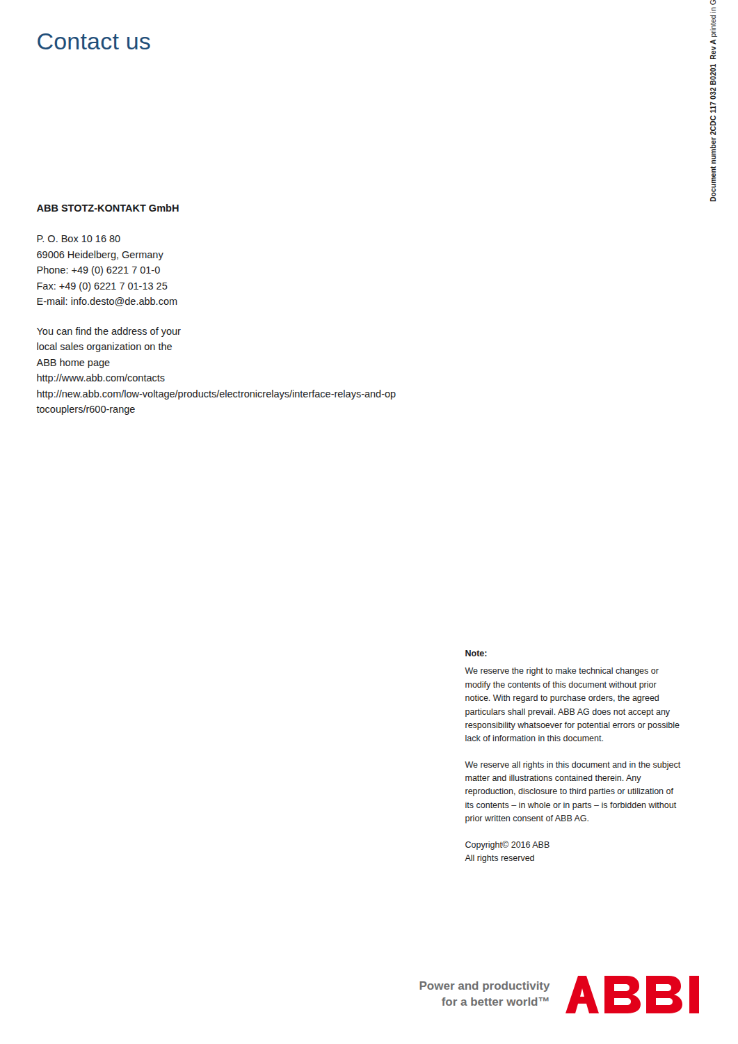Contact us
ABB STOTZ-KONTAKT GmbH
P. O. Box 10 16 80
69006 Heidelberg, Germany
Phone: +49 (0) 6221 7 01-0
Fax: +49 (0) 6221 7 01-13 25
E-mail: info.desto@de.abb.com
You can find the address of your
local sales organization on the
ABB home page
http://www.abb.com/contacts
http://new.abb.com/low-voltage/products/electronicrelays/interface-relays-and-optocouplers/r600-range
Document number 2CDC 117 032 B0201 Rev A printed in Germany (04.2016-ZVD)
Note:
We reserve the right to make technical changes or modify the contents of this document without prior notice. With regard to purchase orders, the agreed particulars shall prevail. ABB AG does not accept any responsibility whatsoever for potential errors or possible lack of information in this document.
We reserve all rights in this document and in the subject matter and illustrations contained therein. Any reproduction, disclosure to third parties or utilization of its contents – in whole or in parts – is forbidden without prior written consent of ABB AG.
Copyright© 2016 ABB
All rights reserved
Power and productivity
for a better world™